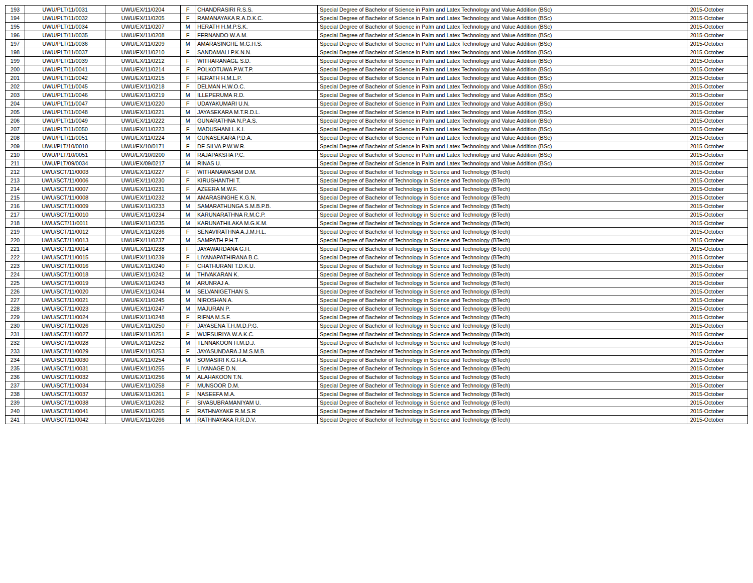| 193 | UWU/PLT/11/0031 | UWU/EX/11/0204 | F | CHANDRASIRI R.S.S. | Special Degree of Bachelor of Science in Palm and Latex Technology and Value Addition (BSc) | 2015-October |
| 194 | UWU/PLT/11/0032 | UWU/EX/11/0205 | F | RAMANAYAKA R.A.D.K.C. | Special Degree of Bachelor of Science in Palm and Latex Technology and Value Addition (BSc) | 2015-October |
| 195 | UWU/PLT/11/0034 | UWU/EX/11/0207 | M | HERATH H.M.P.S.K. | Special Degree of Bachelor of Science in Palm and Latex Technology and Value Addition (BSc) | 2015-October |
| 196 | UWU/PLT/11/0035 | UWU/EX/11/0208 | F | FERNANDO W.A.M. | Special Degree of Bachelor of Science in Palm and Latex Technology and Value Addition (BSc) | 2015-October |
| 197 | UWU/PLT/11/0036 | UWU/EX/11/0209 | M | AMARASINGHE M.G.H.S. | Special Degree of Bachelor of Science in Palm and Latex Technology and Value Addition (BSc) | 2015-October |
| 198 | UWU/PLT/11/0037 | UWU/EX/11/0210 | F | SANDAMALI P.K.N.N. | Special Degree of Bachelor of Science in Palm and Latex Technology and Value Addition (BSc) | 2015-October |
| 199 | UWU/PLT/11/0039 | UWU/EX/11/0212 | F | WITHARANAGE S.D. | Special Degree of Bachelor of Science in Palm and Latex Technology and Value Addition (BSc) | 2015-October |
| 200 | UWU/PLT/11/0041 | UWU/EX/11/0214 | F | POLKOTUWA P.W.T.P. | Special Degree of Bachelor of Science in Palm and Latex Technology and Value Addition (BSc) | 2015-October |
| 201 | UWU/PLT/11/0042 | UWU/EX/11/0215 | F | HERATH H.M.L.P. | Special Degree of Bachelor of Science in Palm and Latex Technology and Value Addition (BSc) | 2015-October |
| 202 | UWU/PLT/11/0045 | UWU/EX/11/0218 | F | DELMAN H.W.O.C. | Special Degree of Bachelor of Science in Palm and Latex Technology and Value Addition (BSc) | 2015-October |
| 203 | UWU/PLT/11/0046 | UWU/EX/11/0219 | M | ILLEPERUMA R.D. | Special Degree of Bachelor of Science in Palm and Latex Technology and Value Addition (BSc) | 2015-October |
| 204 | UWU/PLT/11/0047 | UWU/EX/11/0220 | F | UDAYAKUMARI U.N. | Special Degree of Bachelor of Science in Palm and Latex Technology and Value Addition (BSc) | 2015-October |
| 205 | UWU/PLT/11/0048 | UWU/EX/11/0221 | M | JAYASEKARA M.T.R.D.L. | Special Degree of Bachelor of Science in Palm and Latex Technology and Value Addition (BSc) | 2015-October |
| 206 | UWU/PLT/11/0049 | UWU/EX/11/0222 | M | GUNARATHNA N.P.A.S. | Special Degree of Bachelor of Science in Palm and Latex Technology and Value Addition (BSc) | 2015-October |
| 207 | UWU/PLT/11/0050 | UWU/EX/11/0223 | F | MADUSHANI L.K.I. | Special Degree of Bachelor of Science in Palm and Latex Technology and Value Addition (BSc) | 2015-October |
| 208 | UWU/PLT/11/0051 | UWU/EX/11/0224 | M | GUNASEKARA P.D.A. | Special Degree of Bachelor of Science in Palm and Latex Technology and Value Addition (BSc) | 2015-October |
| 209 | UWU/PLT/10/0010 | UWU/EX/10/0171 | F | DE SILVA P.W.W.R. | Special Degree of Bachelor of Science in Palm and Latex Technology and Value Addition (BSc) | 2015-October |
| 210 | UWU/PLT/10/0051 | UWU/EX/10/0200 | M | RAJAPAKSHA P.C. | Special Degree of Bachelor of Science in Palm and Latex Technology and Value Addition (BSc) | 2015-October |
| 211 | UWU/PLT/09/0034 | UWU/EX/09/0217 | M | RINAS U. | Special Degree of Bachelor of Science in Palm and Latex Technology and Value Addition (BSc) | 2015-October |
| 212 | UWU/SCT/11/0003 | UWU/EX/11/0227 | F | WITHANAWASAM D.M. | Special Degree of Bachelor of Technology in Science and Technology (BTech) | 2015-October |
| 213 | UWU/SCT/11/0006 | UWU/EX/11/0230 | F | KIRUSHANTHI T. | Special Degree of Bachelor of Technology in Science and Technology (BTech) | 2015-October |
| 214 | UWU/SCT/11/0007 | UWU/EX/11/0231 | F | AZEERA M.W.F. | Special Degree of Bachelor of Technology in Science and Technology (BTech) | 2015-October |
| 215 | UWU/SCT/11/0008 | UWU/EX/11/0232 | M | AMARASINGHE K.G.N. | Special Degree of Bachelor of Technology in Science and Technology (BTech) | 2015-October |
| 216 | UWU/SCT/11/0009 | UWU/EX/11/0233 | M | SAMARATHUNGA S.M.B.P.B. | Special Degree of Bachelor of Technology in Science and Technology (BTech) | 2015-October |
| 217 | UWU/SCT/11/0010 | UWU/EX/11/0234 | M | KARUNARATHNA R.M.C.P. | Special Degree of Bachelor of Technology in Science and Technology (BTech) | 2015-October |
| 218 | UWU/SCT/11/0011 | UWU/EX/11/0235 | M | KARUNATHILAKA M.G.K.M. | Special Degree of Bachelor of Technology in Science and Technology (BTech) | 2015-October |
| 219 | UWU/SCT/11/0012 | UWU/EX/11/0236 | F | SENAVIRATHNA A.J.M.H.L. | Special Degree of Bachelor of Technology in Science and Technology (BTech) | 2015-October |
| 220 | UWU/SCT/11/0013 | UWU/EX/11/0237 | M | SAMPATH P.H.T. | Special Degree of Bachelor of Technology in Science and Technology (BTech) | 2015-October |
| 221 | UWU/SCT/11/0014 | UWU/EX/11/0238 | F | JAYAWARDANA G.H. | Special Degree of Bachelor of Technology in Science and Technology (BTech) | 2015-October |
| 222 | UWU/SCT/11/0015 | UWU/EX/11/0239 | F | LIYANAPATHIRANA B.C. | Special Degree of Bachelor of Technology in Science and Technology (BTech) | 2015-October |
| 223 | UWU/SCT/11/0016 | UWU/EX/11/0240 | F | CHATHURANI T.D.K.U. | Special Degree of Bachelor of Technology in Science and Technology (BTech) | 2015-October |
| 224 | UWU/SCT/11/0018 | UWU/EX/11/0242 | M | THIVAKARAN K. | Special Degree of Bachelor of Technology in Science and Technology (BTech) | 2015-October |
| 225 | UWU/SCT/11/0019 | UWU/EX/11/0243 | M | ARUNRAJ A. | Special Degree of Bachelor of Technology in Science and Technology (BTech) | 2015-October |
| 226 | UWU/SCT/11/0020 | UWU/EX/11/0244 | M | SELVANIGETHAN S. | Special Degree of Bachelor of Technology in Science and Technology (BTech) | 2015-October |
| 227 | UWU/SCT/11/0021 | UWU/EX/11/0245 | M | NIROSHAN A. | Special Degree of Bachelor of Technology in Science and Technology (BTech) | 2015-October |
| 228 | UWU/SCT/11/0023 | UWU/EX/11/0247 | M | MAJURAN P. | Special Degree of Bachelor of Technology in Science and Technology (BTech) | 2015-October |
| 229 | UWU/SCT/11/0024 | UWU/EX/11/0248 | F | RIFNA M.S.F. | Special Degree of Bachelor of Technology in Science and Technology (BTech) | 2015-October |
| 230 | UWU/SCT/11/0026 | UWU/EX/11/0250 | F | JAYASENA T.H.M.D.P.G. | Special Degree of Bachelor of Technology in Science and Technology (BTech) | 2015-October |
| 231 | UWU/SCT/11/0027 | UWU/EX/11/0251 | F | WIJESURIYA W.A.K.C. | Special Degree of Bachelor of Technology in Science and Technology (BTech) | 2015-October |
| 232 | UWU/SCT/11/0028 | UWU/EX/11/0252 | M | TENNAKOON H.M.D.J. | Special Degree of Bachelor of Technology in Science and Technology (BTech) | 2015-October |
| 233 | UWU/SCT/11/0029 | UWU/EX/11/0253 | F | JAYASUNDARA J.M.S.M.B. | Special Degree of Bachelor of Technology in Science and Technology (BTech) | 2015-October |
| 234 | UWU/SCT/11/0030 | UWU/EX/11/0254 | M | SOMASIRI K.G.H.A. | Special Degree of Bachelor of Technology in Science and Technology (BTech) | 2015-October |
| 235 | UWU/SCT/11/0031 | UWU/EX/11/0255 | F | LIYANAGE D.N. | Special Degree of Bachelor of Technology in Science and Technology (BTech) | 2015-October |
| 236 | UWU/SCT/11/0032 | UWU/EX/11/0256 | M | ALAHAKOON T.N. | Special Degree of Bachelor of Technology in Science and Technology (BTech) | 2015-October |
| 237 | UWU/SCT/11/0034 | UWU/EX/11/0258 | F | MUNSOOR D.M. | Special Degree of Bachelor of Technology in Science and Technology (BTech) | 2015-October |
| 238 | UWU/SCT/11/0037 | UWU/EX/11/0261 | F | NASEEFA M.A. | Special Degree of Bachelor of Technology in Science and Technology (BTech) | 2015-October |
| 239 | UWU/SCT/11/0038 | UWU/EX/11/0262 | F | SIVASUBRAMANIYAM U. | Special Degree of Bachelor of Technology in Science and Technology (BTech) | 2015-October |
| 240 | UWU/SCT/11/0041 | UWU/EX/11/0265 | F | RATHNAYAKE R.M.S.R | Special Degree of Bachelor of Technology in Science and Technology (BTech) | 2015-October |
| 241 | UWU/SCT/11/0042 | UWU/EX/11/0266 | M | RATHNAYAKA R.R.D.V. | Special Degree of Bachelor of Technology in Science and Technology (BTech) | 2015-October |